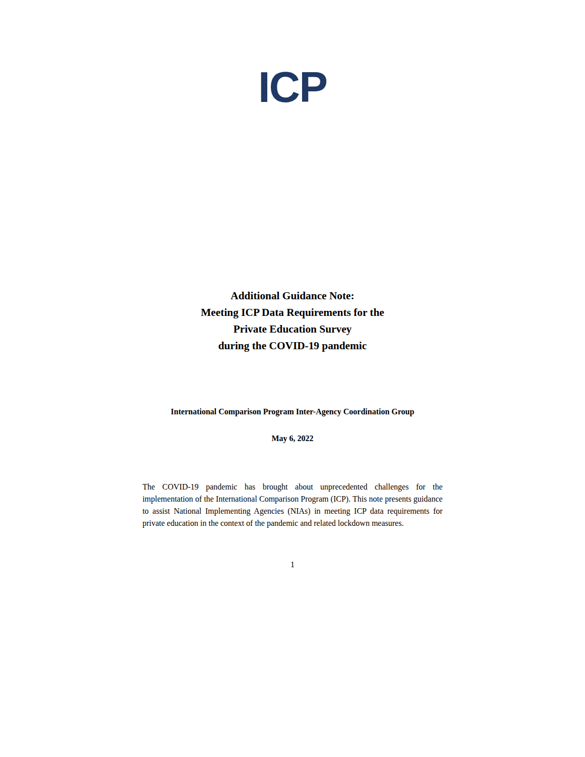ICP
Additional Guidance Note: Meeting ICP Data Requirements for the Private Education Survey during the COVID-19 pandemic
International Comparison Program Inter-Agency Coordination Group
May 6, 2022
The COVID-19 pandemic has brought about unprecedented challenges for the implementation of the International Comparison Program (ICP). This note presents guidance to assist National Implementing Agencies (NIAs) in meeting ICP data requirements for private education in the context of the pandemic and related lockdown measures.
1